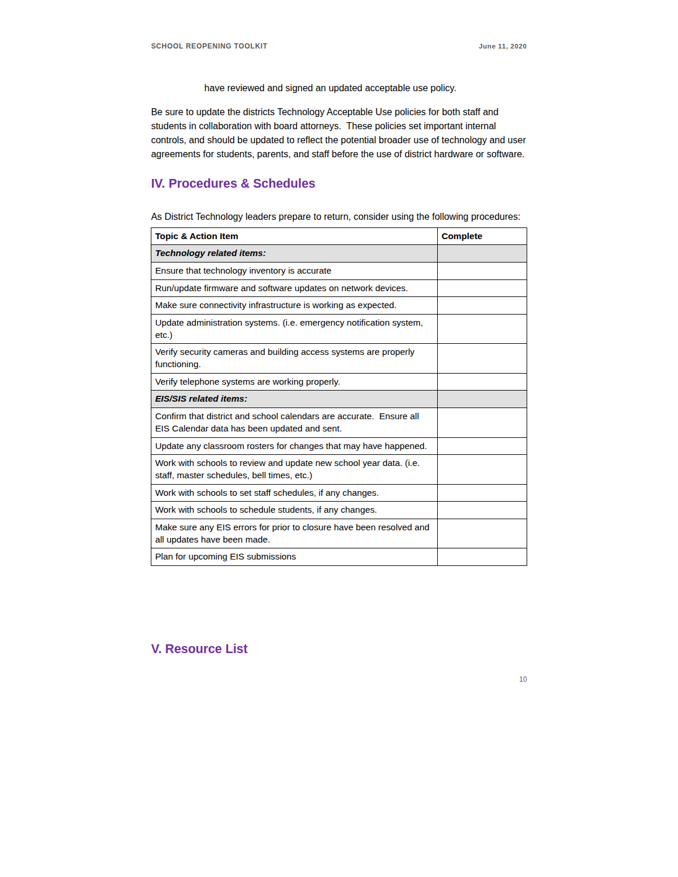School Reopening Toolkit June 11, 2020
have reviewed and signed an updated acceptable use policy.
Be sure to update the districts Technology Acceptable Use policies for both staff and students in collaboration with board attorneys. These policies set important internal controls, and should be updated to reflect the potential broader use of technology and user agreements for students, parents, and staff before the use of district hardware or software.
IV. Procedures & Schedules
As District Technology leaders prepare to return, consider using the following procedures:
| Topic & Action Item | Complete |
| --- | --- |
| Technology related items: | |
| Ensure that technology inventory is accurate | |
| Run/update firmware and software updates on network devices. | |
| Make sure connectivity infrastructure is working as expected. | |
| Update administration systems. (i.e. emergency notification system, etc.) | |
| Verify security cameras and building access systems are properly functioning. | |
| Verify telephone systems are working properly. | |
| EIS/SIS related items: | |
| Confirm that district and school calendars are accurate. Ensure all EIS Calendar data has been updated and sent. | |
| Update any classroom rosters for changes that may have happened. | |
| Work with schools to review and update new school year data. (i.e. staff, master schedules, bell times, etc.) | |
| Work with schools to set staff schedules, if any changes. | |
| Work with schools to schedule students, if any changes. | |
| Make sure any EIS errors for prior to closure have been resolved and all updates have been made. | |
| Plan for upcoming EIS submissions | |
V. Resource List
10